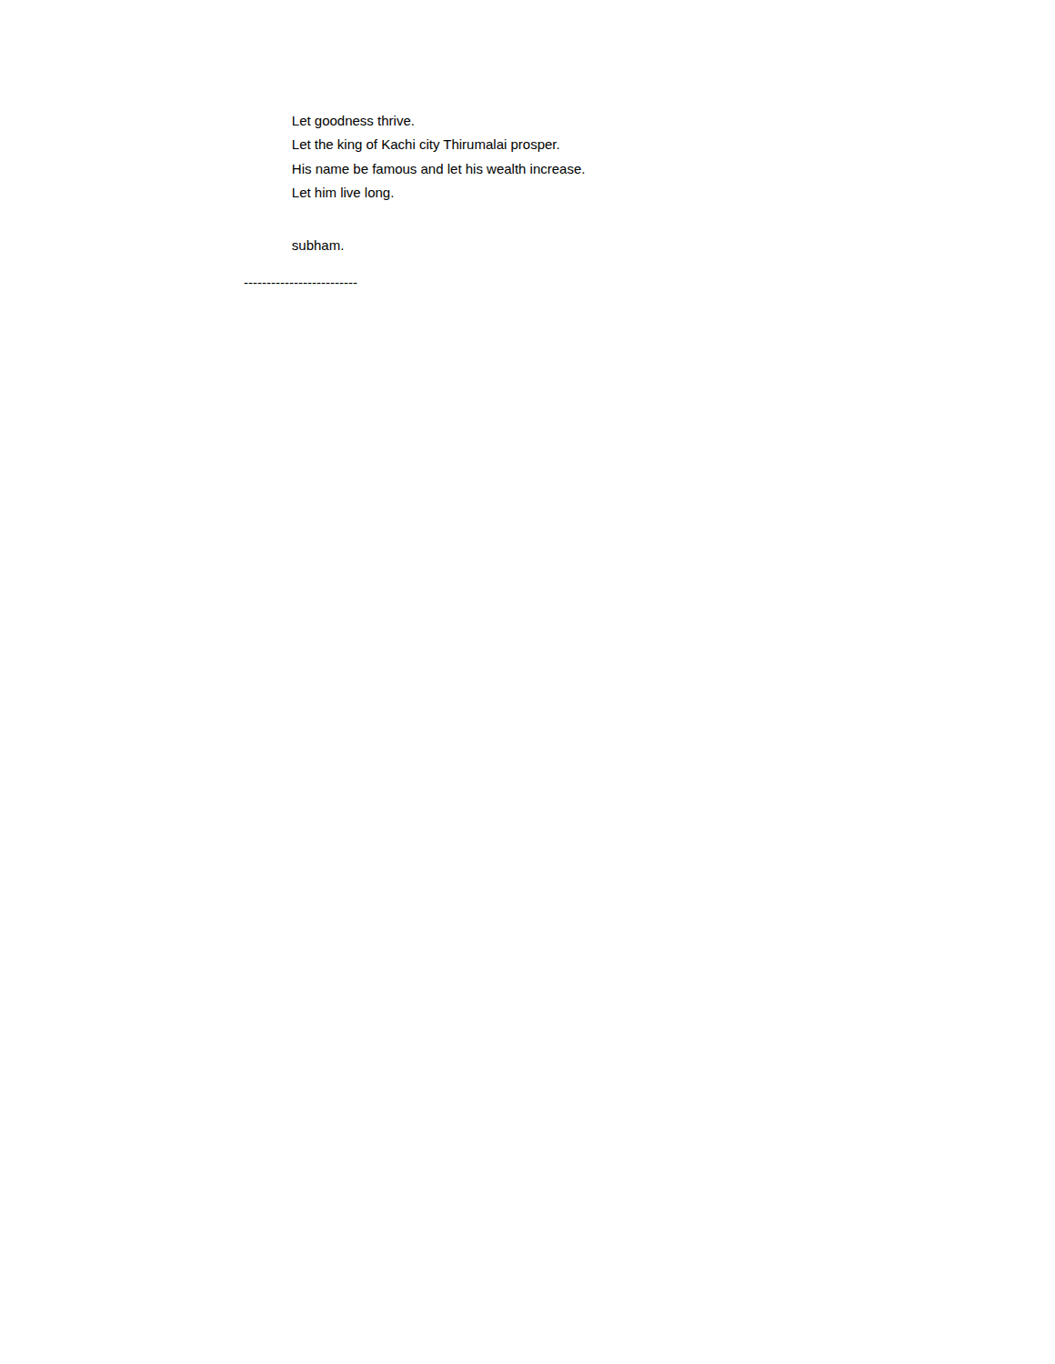Let goodness thrive.
Let the king of Kachi city Thirumalai prosper.
His name be famous and let his wealth increase.
Let him live long.
subham.
-------------------------